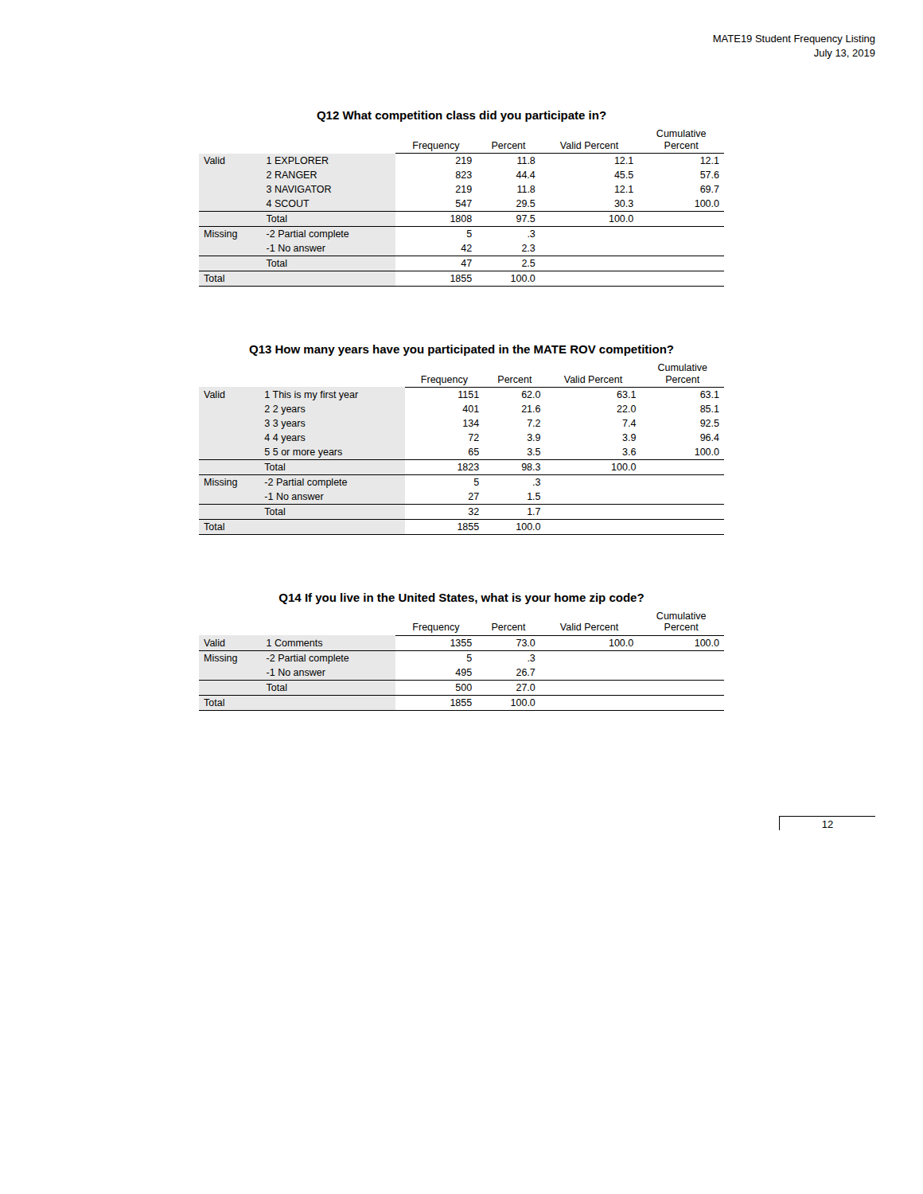MATE19 Student Frequency Listing
July 13, 2019
Q12 What competition class did you participate in?
| | | Frequency | Percent | Valid Percent | Cumulative Percent |
| --- | --- | --- | --- | --- | --- |
| Valid | 1 EXPLORER | 219 | 11.8 | 12.1 | 12.1 |
| | 2 RANGER | 823 | 44.4 | 45.5 | 57.6 |
| | 3 NAVIGATOR | 219 | 11.8 | 12.1 | 69.7 |
| | 4 SCOUT | 547 | 29.5 | 30.3 | 100.0 |
| | Total | 1808 | 97.5 | 100.0 | |
| Missing | -2 Partial complete | 5 | .3 | | |
| | -1 No answer | 42 | 2.3 | | |
| | Total | 47 | 2.5 | | |
| Total | 1855 | 100.0 | | |
Q13 How many years have you participated in the MATE ROV competition?
| | | Frequency | Percent | Valid Percent | Cumulative Percent |
| --- | --- | --- | --- | --- | --- |
| Valid | 1 This is my first year | 1151 | 62.0 | 63.1 | 63.1 |
| | 2 2 years | 401 | 21.6 | 22.0 | 85.1 |
| | 3 3 years | 134 | 7.2 | 7.4 | 92.5 |
| | 4 4 years | 72 | 3.9 | 3.9 | 96.4 |
| | 5 5 or more years | 65 | 3.5 | 3.6 | 100.0 |
| | Total | 1823 | 98.3 | 100.0 | |
| Missing | -2 Partial complete | 5 | .3 | | |
| | -1 No answer | 27 | 1.5 | | |
| | Total | 32 | 1.7 | | |
| Total | 1855 | 100.0 | | |
Q14 If you live in the United States, what is your home zip code?
| | | Frequency | Percent | Valid Percent | Cumulative Percent |
| --- | --- | --- | --- | --- | --- |
| Valid | 1 Comments | 1355 | 73.0 | 100.0 | 100.0 |
| Missing | -2 Partial complete | 5 | .3 | | |
| | -1 No answer | 495 | 26.7 | | |
| | Total | 500 | 27.0 | | |
| Total | 1855 | 100.0 | | |
12